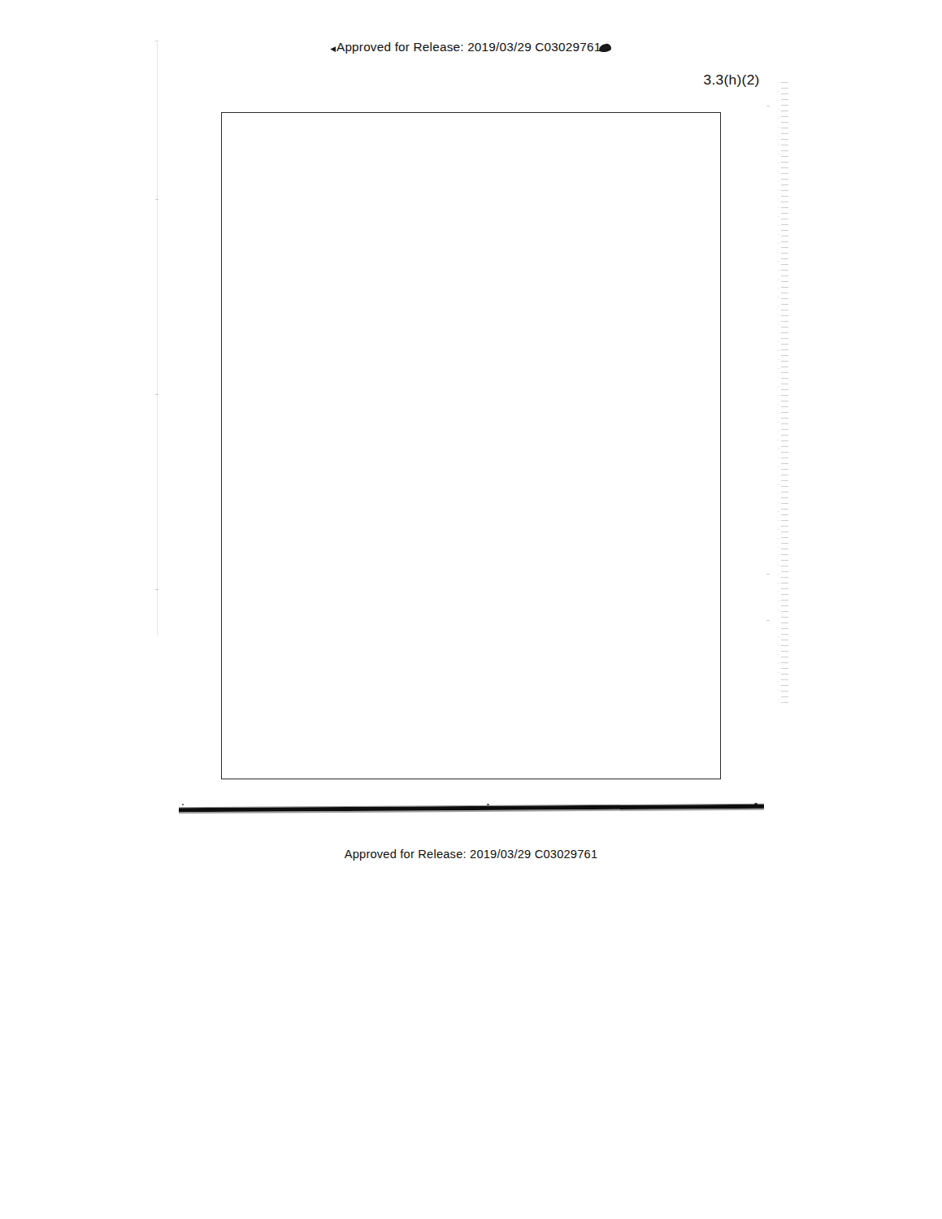Approved for Release: 2019/03/29 C03029761
3.3(h)(2)
Page content withheld; no text visible within bordered area.
Approved for Release: 2019/03/29 C03029761